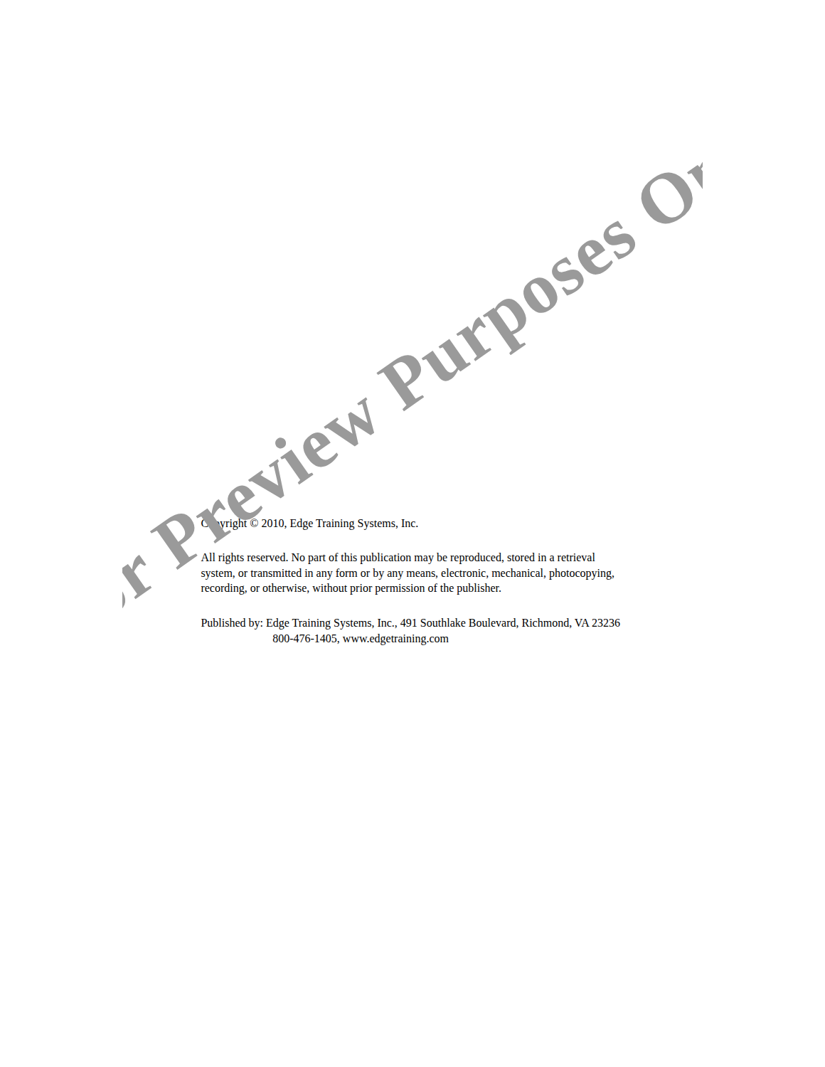For Preview Purposes Only
Copyright © 2010, Edge Training Systems, Inc.
All rights reserved. No part of this publication may be reproduced, stored in a retrieval system, or transmitted in any form or by any means, electronic, mechanical, photocopying, recording, or otherwise, without prior permission of the publisher.
Published by: Edge Training Systems, Inc., 491 Southlake Boulevard, Richmond, VA 23236 800-476-1405, www.edgetraining.com